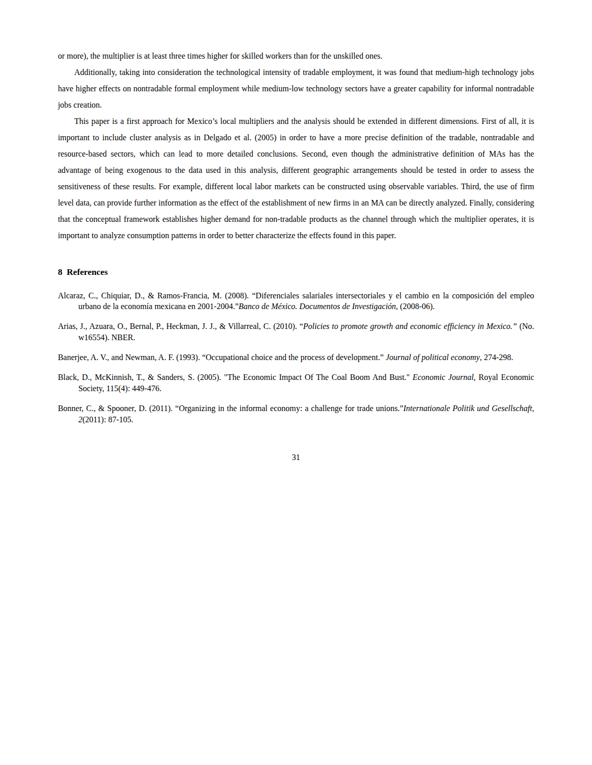or more), the multiplier is at least three times higher for skilled workers than for the unskilled ones.
Additionally, taking into consideration the technological intensity of tradable employment, it was found that medium-high technology jobs have higher effects on nontradable formal employment while medium-low technology sectors have a greater capability for informal nontradable jobs creation.
This paper is a first approach for Mexico’s local multipliers and the analysis should be extended in different dimensions. First of all, it is important to include cluster analysis as in Delgado et al. (2005) in order to have a more precise definition of the tradable, nontradable and resource-based sectors, which can lead to more detailed conclusions. Second, even though the administrative definition of MAs has the advantage of being exogenous to the data used in this analysis, different geographic arrangements should be tested in order to assess the sensitiveness of these results. For example, different local labor markets can be constructed using observable variables. Third, the use of firm level data, can provide further information as the effect of the establishment of new firms in an MA can be directly analyzed. Finally, considering that the conceptual framework establishes higher demand for non-tradable products as the channel through which the multiplier operates, it is important to analyze consumption patterns in order to better characterize the effects found in this paper.
8 References
Alcaraz, C., Chiquiar, D., & Ramos-Francia, M. (2008). “Diferenciales salariales intersectoriales y el cambio en la composición del empleo urbano de la economía mexicana en 2001-2004.”Banco de México. Documentos de Investigación, (2008-06).
Arias, J., Azuara, O., Bernal, P., Heckman, J. J., & Villarreal, C. (2010). “Policies to promote growth and economic efficiency in Mexico.” (No. w16554). NBER.
Banerjee, A. V., and Newman, A. F. (1993). “Occupational choice and the process of development.” Journal of political economy, 274-298.
Black, D., McKinnish, T., & Sanders, S. (2005). "The Economic Impact Of The Coal Boom And Bust." Economic Journal, Royal Economic Society, 115(4): 449-476.
Bonner, C., & Spooner, D. (2011). “Organizing in the informal economy: a challenge for trade unions.”Internationale Politik und Gesellschaft, 2(2011): 87-105.
31